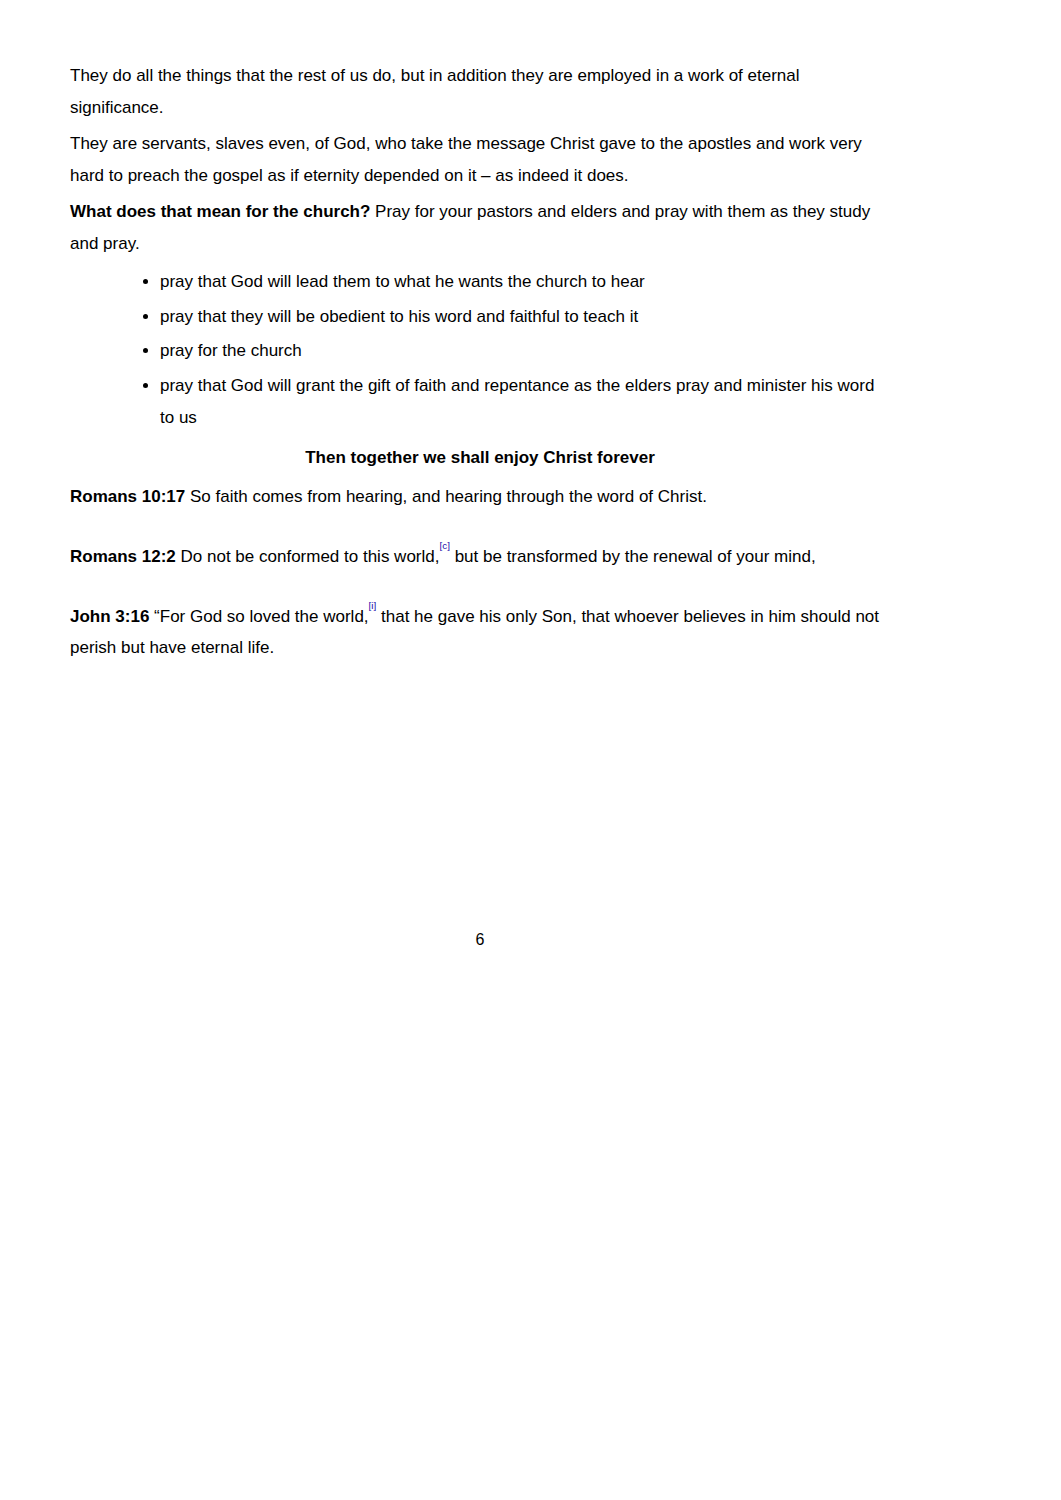They do all the things that the rest of us do, but in addition they are employed in a work of eternal significance.
They are servants, slaves even, of God, who take the message Christ gave to the apostles and work very hard to preach the gospel as if eternity depended on it – as indeed it does.
What does that mean for the church? Pray for your pastors and elders and pray with them as they study and pray.
pray that God will lead them to what he wants the church to hear
pray that they will be obedient to his word and faithful to teach it
pray for the church
pray that God will grant the gift of faith and repentance as the elders pray and minister his word to us
Then together we shall enjoy Christ forever
Romans 10:17 So faith comes from hearing, and hearing through the word of Christ.
Romans 12:2 Do not be conformed to this world,[c] but be transformed by the renewal of your mind,
John 3:16 “For God so loved the world,[i] that he gave his only Son, that whoever believes in him should not perish but have eternal life.
6